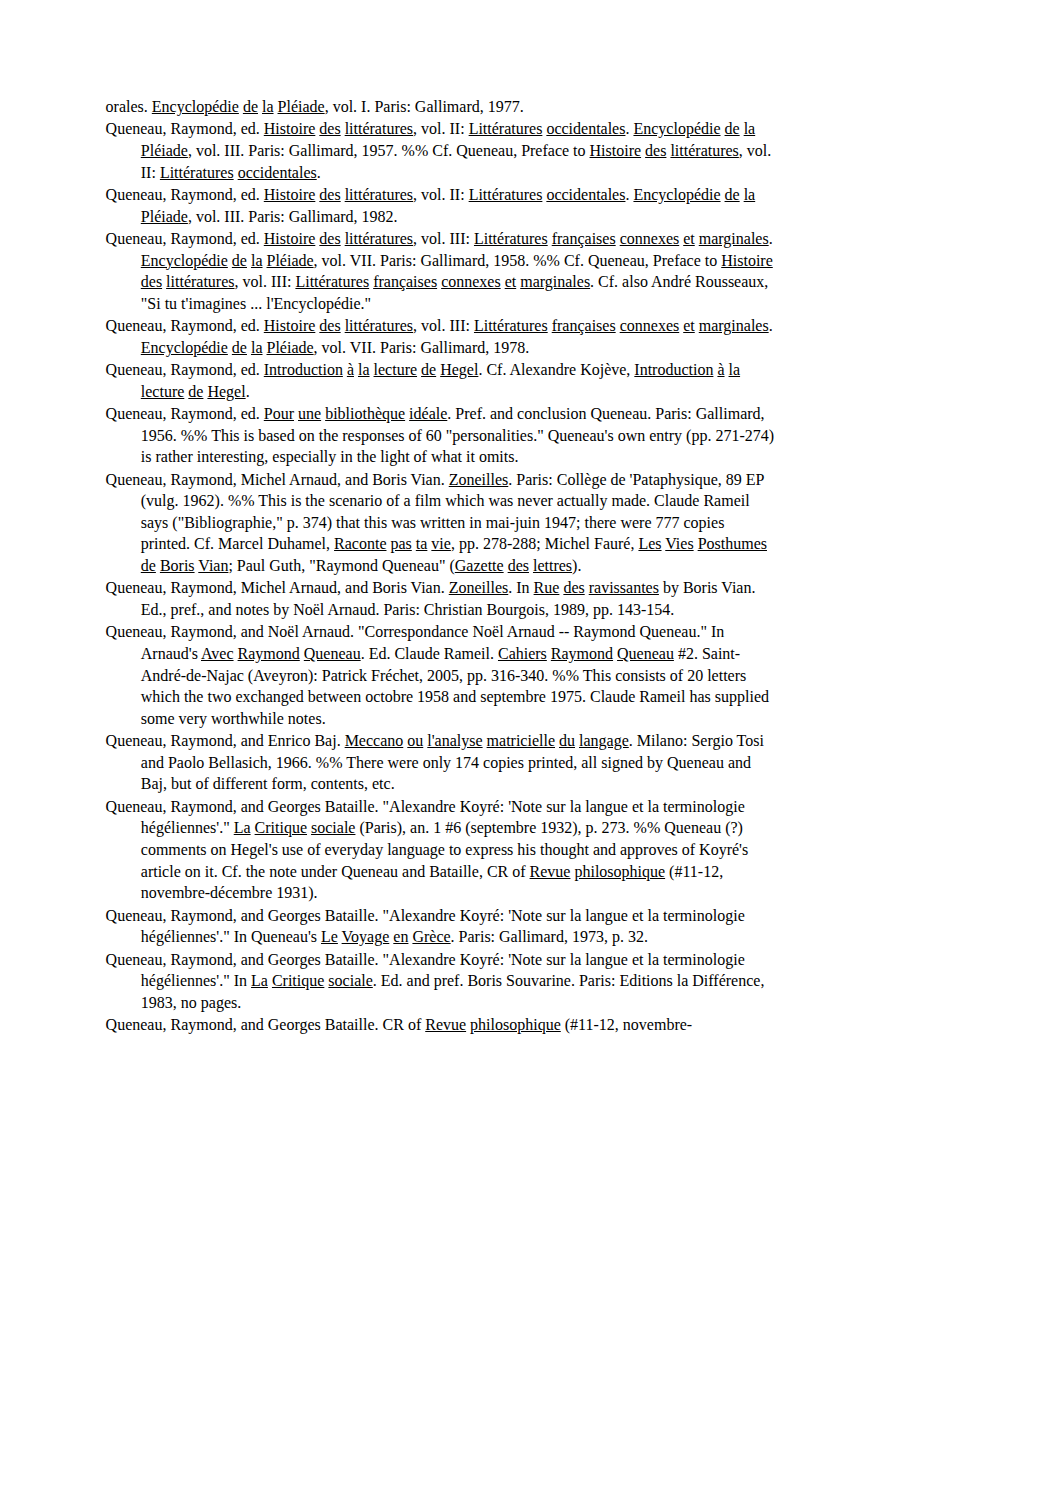orales. Encyclopédie de la Pléiade, vol. I. Paris: Gallimard, 1977.
Queneau, Raymond, ed. Histoire des littératures, vol. II: Littératures occidentales. Encyclopédie de la Pléiade, vol. III. Paris: Gallimard, 1957. %% Cf. Queneau, Preface to Histoire des littératures, vol. II: Littératures occidentales.
Queneau, Raymond, ed. Histoire des littératures, vol. II: Littératures occidentales. Encyclopédie de la Pléiade, vol. III. Paris: Gallimard, 1982.
Queneau, Raymond, ed. Histoire des littératures, vol. III: Littératures françaises connexes et marginales. Encyclopédie de la Pléiade, vol. VII. Paris: Gallimard, 1958. %% Cf. Queneau, Preface to Histoire des littératures, vol. III: Littératures françaises connexes et marginales. Cf. also André Rousseaux, "Si tu t'imagines ... l'Encyclopédie."
Queneau, Raymond, ed. Histoire des littératures, vol. III: Littératures françaises connexes et marginales. Encyclopédie de la Pléiade, vol. VII. Paris: Gallimard, 1978.
Queneau, Raymond, ed. Introduction à la lecture de Hegel. Cf. Alexandre Kojève, Introduction à la lecture de Hegel.
Queneau, Raymond, ed. Pour une bibliothèque idéale. Pref. and conclusion Queneau. Paris: Gallimard, 1956. %% This is based on the responses of 60 "personalities." Queneau's own entry (pp. 271-274) is rather interesting, especially in the light of what it omits.
Queneau, Raymond, Michel Arnaud, and Boris Vian. Zoneilles. Paris: Collège de 'Pataphysique, 89 EP (vulg. 1962). %% This is the scenario of a film which was never actually made. Claude Rameil says ("Bibliographie," p. 374) that this was written in mai-juin 1947; there were 777 copies printed. Cf. Marcel Duhamel, Raconte pas ta vie, pp. 278-288; Michel Fauré, Les Vies Posthumes de Boris Vian; Paul Guth, "Raymond Queneau" (Gazette des lettres).
Queneau, Raymond, Michel Arnaud, and Boris Vian. Zoneilles. In Rue des ravissantes by Boris Vian. Ed., pref., and notes by Noël Arnaud. Paris: Christian Bourgois, 1989, pp. 143-154.
Queneau, Raymond, and Noël Arnaud. "Correspondance Noël Arnaud -- Raymond Queneau." In Arnaud's Avec Raymond Queneau. Ed. Claude Rameil. Cahiers Raymond Queneau #2. Saint-André-de-Najac (Aveyron): Patrick Fréchet, 2005, pp. 316-340. %% This consists of 20 letters which the two exchanged between octobre 1958 and septembre 1975. Claude Rameil has supplied some very worthwhile notes.
Queneau, Raymond, and Enrico Baj. Meccano ou l'analyse matricielle du langage. Milano: Sergio Tosi and Paolo Bellasich, 1966. %% There were only 174 copies printed, all signed by Queneau and Baj, but of different form, contents, etc.
Queneau, Raymond, and Georges Bataille. "Alexandre Koyré: 'Note sur la langue et la terminologie hégéliennes'." La Critique sociale (Paris), an. 1 #6 (septembre 1932), p. 273. %% Queneau (?) comments on Hegel's use of everyday language to express his thought and approves of Koyré's article on it. Cf. the note under Queneau and Bataille, CR of Revue philosophique (#11-12, novembre-décembre 1931).
Queneau, Raymond, and Georges Bataille. "Alexandre Koyré: 'Note sur la langue et la terminologie hégéliennes'." In Queneau's Le Voyage en Grèce. Paris: Gallimard, 1973, p. 32.
Queneau, Raymond, and Georges Bataille. "Alexandre Koyré: 'Note sur la langue et la terminologie hégéliennes'." In La Critique sociale. Ed. and pref. Boris Souvarine. Paris: Editions la Différence, 1983, no pages.
Queneau, Raymond, and Georges Bataille. CR of Revue philosophique (#11-12, novembre-